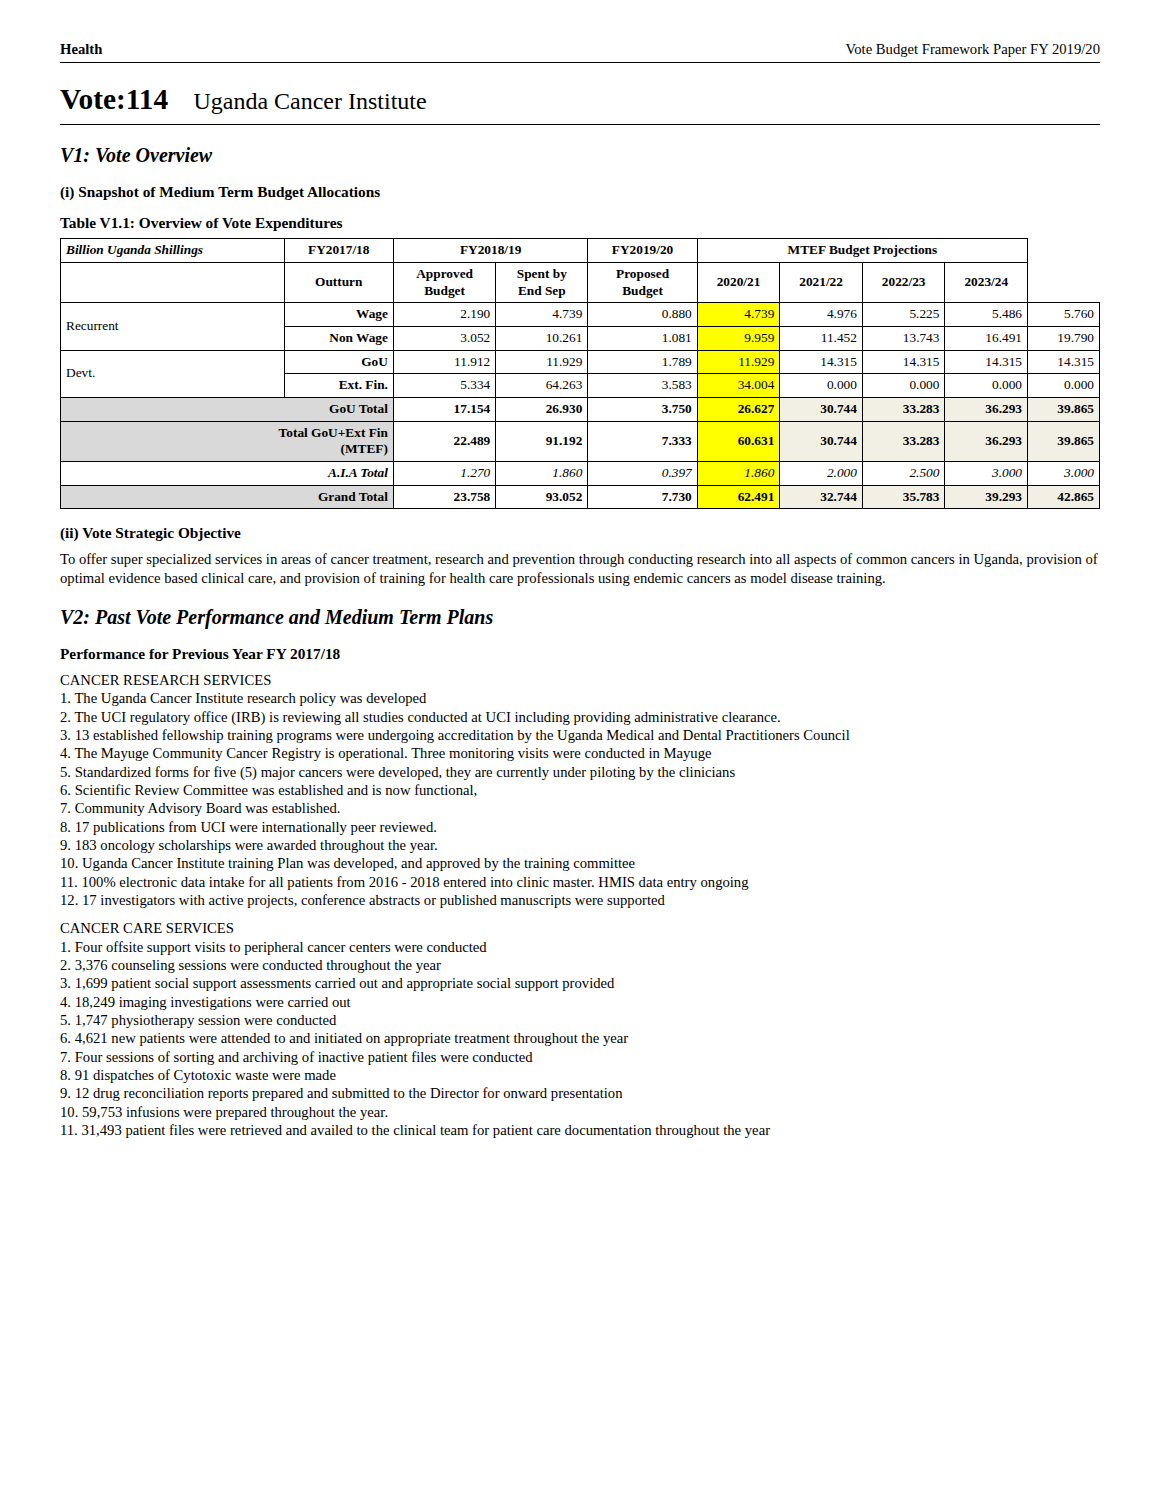Health
Vote Budget Framework Paper FY 2019/20
Vote:114 Uganda Cancer Institute
V1: Vote Overview
(i) Snapshot of Medium Term Budget Allocations
Table V1.1: Overview of Vote Expenditures
| Billion Uganda Shillings | FY2017/18 | FY2018/19 | FY2019/20 | MTEF Budget Projections |
| --- | --- | --- | --- | --- |
| | Outturn | Approved Budget | Spent by End Sep | Proposed Budget | 2020/21 | 2021/22 | 2022/23 | 2023/24 |
| Recurrent | Wage | 2.190 | 4.739 | 0.880 | 4.739 | 4.976 | 5.225 | 5.486 | 5.760 |
| Non Wage | 3.052 | 10.261 | 1.081 | 9.959 | 11.452 | 13.743 | 16.491 | 19.790 |
| Devt. | GoU | 11.912 | 11.929 | 1.789 | 11.929 | 14.315 | 14.315 | 14.315 | 14.315 |
| Ext. Fin. | 5.334 | 64.263 | 3.583 | 34.004 | 0.000 | 0.000 | 0.000 | 0.000 |
| GoU Total | 17.154 | 26.930 | 3.750 | 26.627 | 30.744 | 33.283 | 36.293 | 39.865 |
| Total GoU+Ext Fin (MTEF) | 22.489 | 91.192 | 7.333 | 60.631 | 30.744 | 33.283 | 36.293 | 39.865 |
| A.I.A Total | 1.270 | 1.860 | 0.397 | 1.860 | 2.000 | 2.500 | 3.000 | 3.000 |
| Grand Total | 23.758 | 93.052 | 7.730 | 62.491 | 32.744 | 35.783 | 39.293 | 42.865 |
(ii) Vote Strategic Objective
To offer super specialized services in areas of cancer treatment, research and prevention through conducting research into all aspects of common cancers in Uganda, provision of optimal evidence based clinical care, and provision of training for health care professionals using endemic cancers as model disease training.
V2: Past Vote Performance and Medium Term Plans
Performance for Previous Year FY 2017/18
CANCER RESEARCH SERVICES
1. The Uganda Cancer Institute research policy was developed
2. The UCI regulatory office (IRB) is reviewing all studies conducted at UCI including providing administrative clearance.
3. 13 established fellowship training programs were undergoing accreditation by the Uganda Medical and Dental Practitioners Council
4. The Mayuge Community Cancer Registry is operational. Three monitoring visits were conducted in Mayuge
5. Standardized forms for five (5) major cancers were developed, they are currently under piloting by the clinicians
6. Scientific Review Committee was established and is now functional,
7. Community Advisory Board was established.
8. 17 publications from UCI were internationally peer reviewed.
9. 183 oncology scholarships were awarded throughout the year.
10. Uganda Cancer Institute training Plan was developed, and approved by the training committee
11. 100% electronic data intake for all patients from 2016 - 2018 entered into clinic master. HMIS data entry ongoing
12. 17 investigators with active projects, conference abstracts or published manuscripts were supported
CANCER CARE SERVICES
1. Four offsite support visits to peripheral cancer centers were conducted
2. 3,376 counseling sessions were conducted throughout the year
3. 1,699 patient social support assessments carried out and appropriate social support provided
4. 18,249 imaging investigations were carried out
5. 1,747 physiotherapy session were conducted
6. 4,621 new patients were attended to and initiated on appropriate treatment throughout the year
7. Four sessions of sorting and archiving of inactive patient files were conducted
8. 91 dispatches of Cytotoxic waste were made
9. 12 drug reconciliation reports prepared and submitted to the Director for onward presentation
10. 59,753 infusions were prepared throughout the year.
11. 31,493 patient files were retrieved and availed to the clinical team for patient care documentation throughout the year